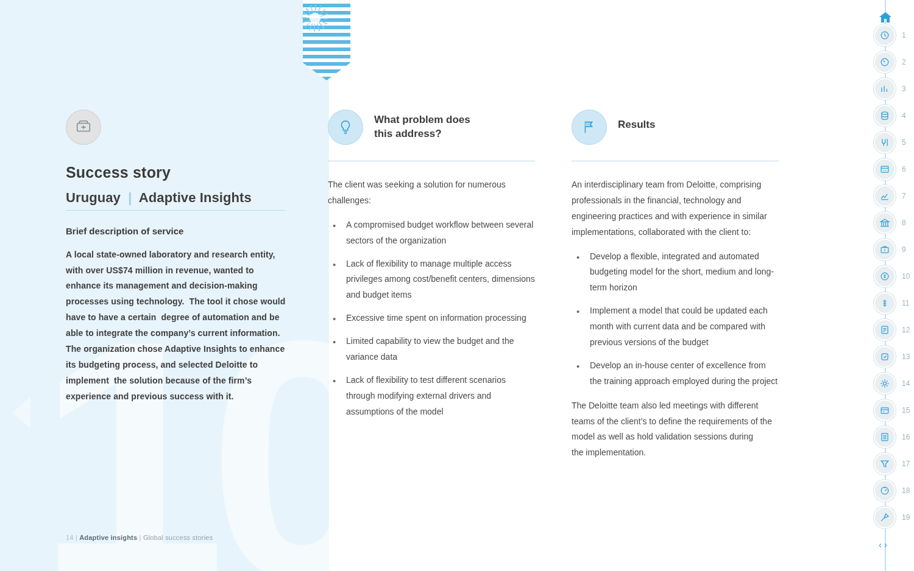10
Success story
Uruguay | Adaptive Insights
Brief description of service
A local state-owned laboratory and research entity, with over US$74 million in revenue, wanted to enhance its management and decision-making processes using technology. The tool it chose would have to have a certain degree of automation and be able to integrate the company’s current information. The organization chose Adaptive Insights to enhance its budgeting process, and selected Deloitte to implement the solution because of the firm’s experience and previous success with it.
What problem does
this address?
The client was seeking a solution for numerous challenges:
A compromised budget workflow between several sectors of the organization
Lack of flexibility to manage multiple access privileges among cost/benefit centers, dimensions and budget items
Excessive time spent on information processing
Limited capability to view the budget and the variance data
Lack of flexibility to test different scenarios through modifying external drivers and assumptions of the model
Results
An interdisciplinary team from Deloitte, comprising professionals in the financial, technology and engineering practices and with experience in similar implementations, collaborated with the client to:
Develop a flexible, integrated and automated budgeting model for the short, medium and long-term horizon
Implement a model that could be updated each month with current data and be compared with previous versions of the budget
Develop an in-house center of excellence from the training approach employed during the project
The Deloitte team also led meetings with different teams of the client’s to define the requirements of the model as well as hold validation sessions during the implementation.
14 | Adaptive insights | Global success stories
1
2
3
4
5
6
7
8
9
10
11
12
13
14
15
16
17
18
19
‹›